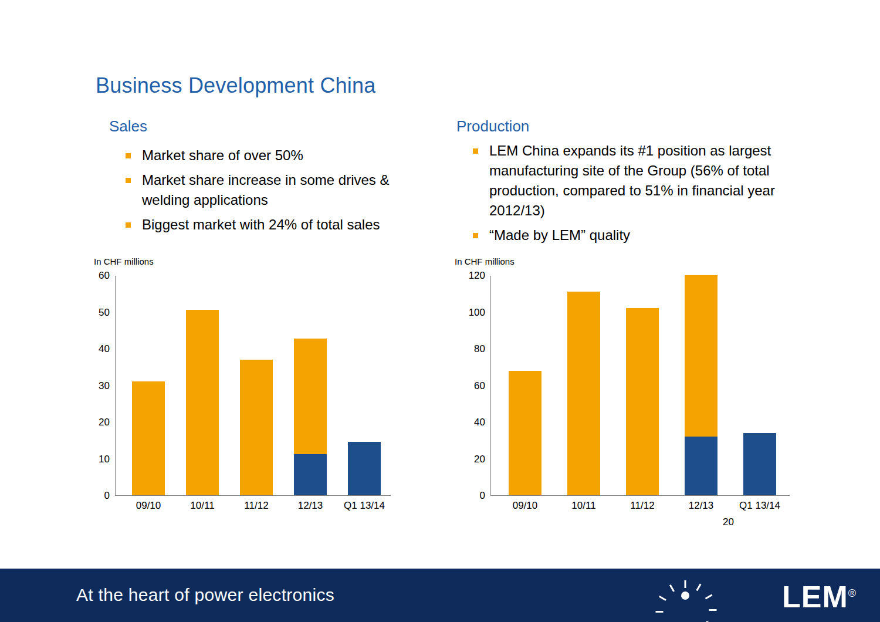Business Development China
Sales
Market share of over 50%
Market share increase in some drives & welding applications
Biggest market with 24% of total sales
Production
LEM China expands its #1 position as largest manufacturing site of the Group (56% of total production, compared to 51% in financial year 2012/13)
“Made by LEM” quality
In CHF millions
In CHF millions
0
10
20
30
40
50
60
09/10 10/11 11/12 12/13 Q1 13/14
0
20
40
60
80
100
120
09/10 10/11 11/12 12/13 Q1 13/14
20
At the heart of power electronics
LEM®